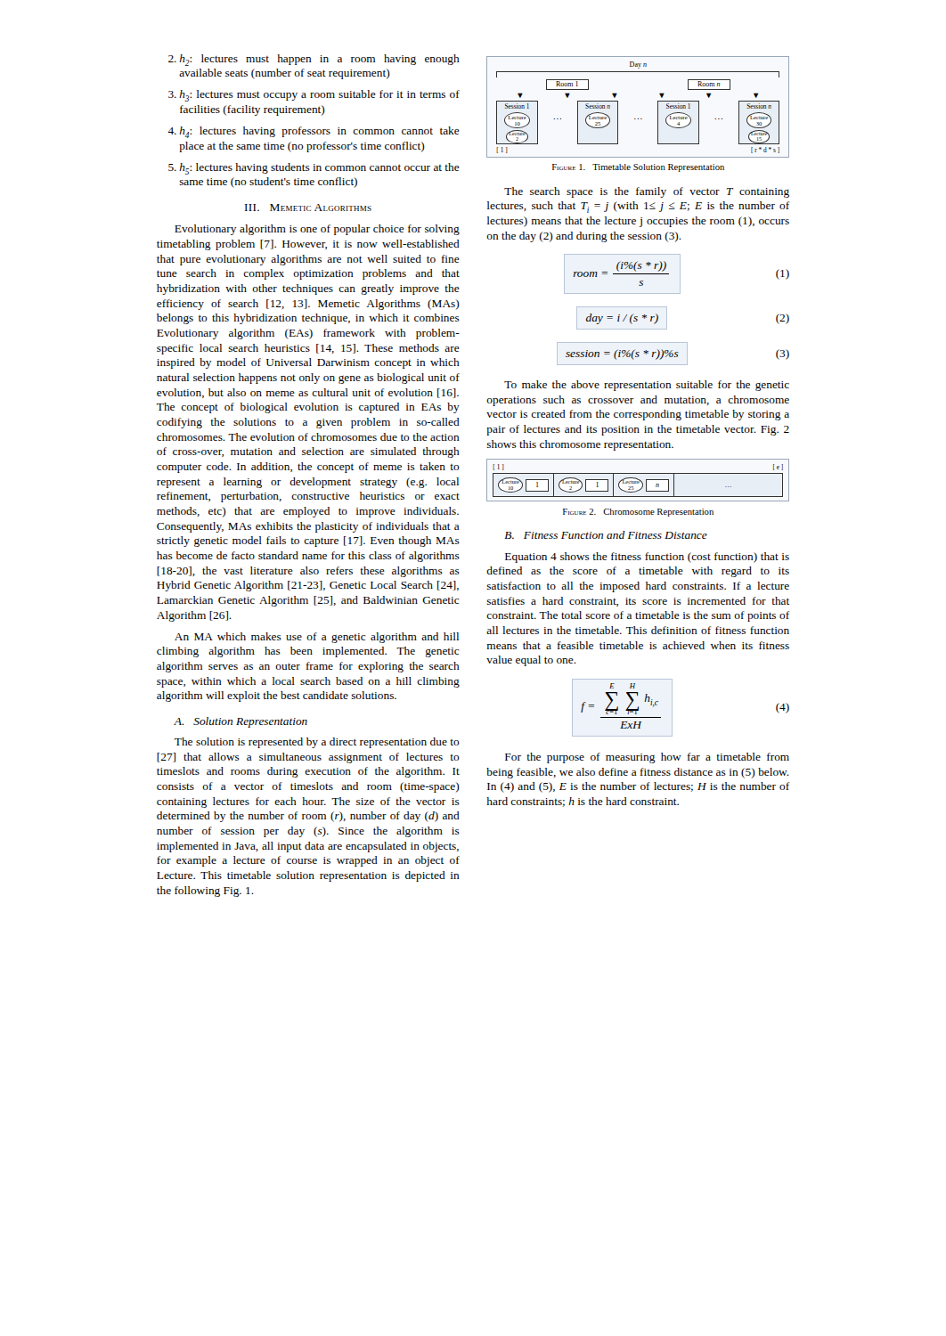h2: lectures must happen in a room having enough available seats (number of seat requirement)
h3: lectures must occupy a room suitable for it in terms of facilities (facility requirement)
h4: lectures having professors in common cannot take place at the same time (no professor's time conflict)
h5: lectures having students in common cannot occur at the same time (no student's time conflict)
III. Memetic Algorithms
Evolutionary algorithm is one of popular choice for solving timetabling problem [7]. However, it is now well-established that pure evolutionary algorithms are not well suited to fine tune search in complex optimization problems and that hybridization with other techniques can greatly improve the efficiency of search [12, 13]. Memetic Algorithms (MAs) belongs to this hybridization technique, in which it combines Evolutionary algorithm (EAs) framework with problem-specific local search heuristics [14, 15]. These methods are inspired by model of Universal Darwinism concept in which natural selection happens not only on gene as biological unit of evolution, but also on meme as cultural unit of evolution [16]. The concept of biological evolution is captured in EAs by codifying the solutions to a given problem in so-called chromosomes. The evolution of chromosomes due to the action of cross-over, mutation and selection are simulated through computer code. In addition, the concept of meme is taken to represent a learning or development strategy (e.g. local refinement, perturbation, constructive heuristics or exact methods, etc) that are employed to improve individuals. Consequently, MAs exhibits the plasticity of individuals that a strictly genetic model fails to capture [17]. Even though MAs has become de facto standard name for this class of algorithms [18-20], the vast literature also refers these algorithms as Hybrid Genetic Algorithm [21-23], Genetic Local Search [24], Lamarckian Genetic Algorithm [25], and Baldwinian Genetic Algorithm [26].
An MA which makes use of a genetic algorithm and hill climbing algorithm has been implemented. The genetic algorithm serves as an outer frame for exploring the search space, within which a local search based on a hill climbing algorithm will exploit the best candidate solutions.
A. Solution Representation
The solution is represented by a direct representation due to [27] that allows a simultaneous assignment of lectures to timeslots and rooms during execution of the algorithm. It consists of a vector of timeslots and room (time-space) containing lectures for each hour. The size of the vector is determined by the number of room (r), number of day (d) and number of session per day (s). Since the algorithm is implemented in Java, all input data are encapsulated in objects, for example a lecture of course is wrapped in an object of Lecture. This timetable solution representation is depicted in the following Fig. 1.
Day n
Room 1
Room n
▼
▼
▼
▼
▼
▼
Session 1 Lecture
10 Lecture
2
…
Session n Lecture
25
…
Session 1 Lecture
4
…
Session n Lecture
30 Lecture
15
[ 1 ] [ r * d * s ]
Figure 1. Timetable Solution Representation
The search space is the family of vector T containing lectures, such that Ti = j (with 1≤ j ≤ E; E is the number of lectures) means that the lecture j occupies the room (1), occurs on the day (2) and during the session (3).
room = (i%(s * r)) s
(1)
day = i / (s * r)
(2)
session = (i%(s * r))%s
(3)
To make the above representation suitable for the genetic operations such as crossover and mutation, a chromosome vector is created from the corresponding timetable by storing a pair of lectures and its position in the timetable vector. Fig. 2 shows this chromosome representation.
[ 1 ] [ e ]
Lecture
10 1
Lecture
2 1
Lecture
25 n
…
Figure 2. Chromosome Representation
B. Fitness Function and Fitness Distance
Equation 4 shows the fitness function (cost function) that is defined as the score of a timetable with regard to its satisfaction to all the imposed hard constraints. If a lecture satisfies a hard constraint, its score is incremented for that constraint. The total score of a timetable is the sum of points of all lectures in the timetable. This definition of fitness function means that a feasible timetable is achieved when its fitness value equal to one.
f = E ∑ c=1 H ∑ i=1 hi,c ExH
(4)
For the purpose of measuring how far a timetable from being feasible, we also define a fitness distance as in (5) below. In (4) and (5), E is the number of lectures; H is the number of hard constraints; h is the hard constraint.